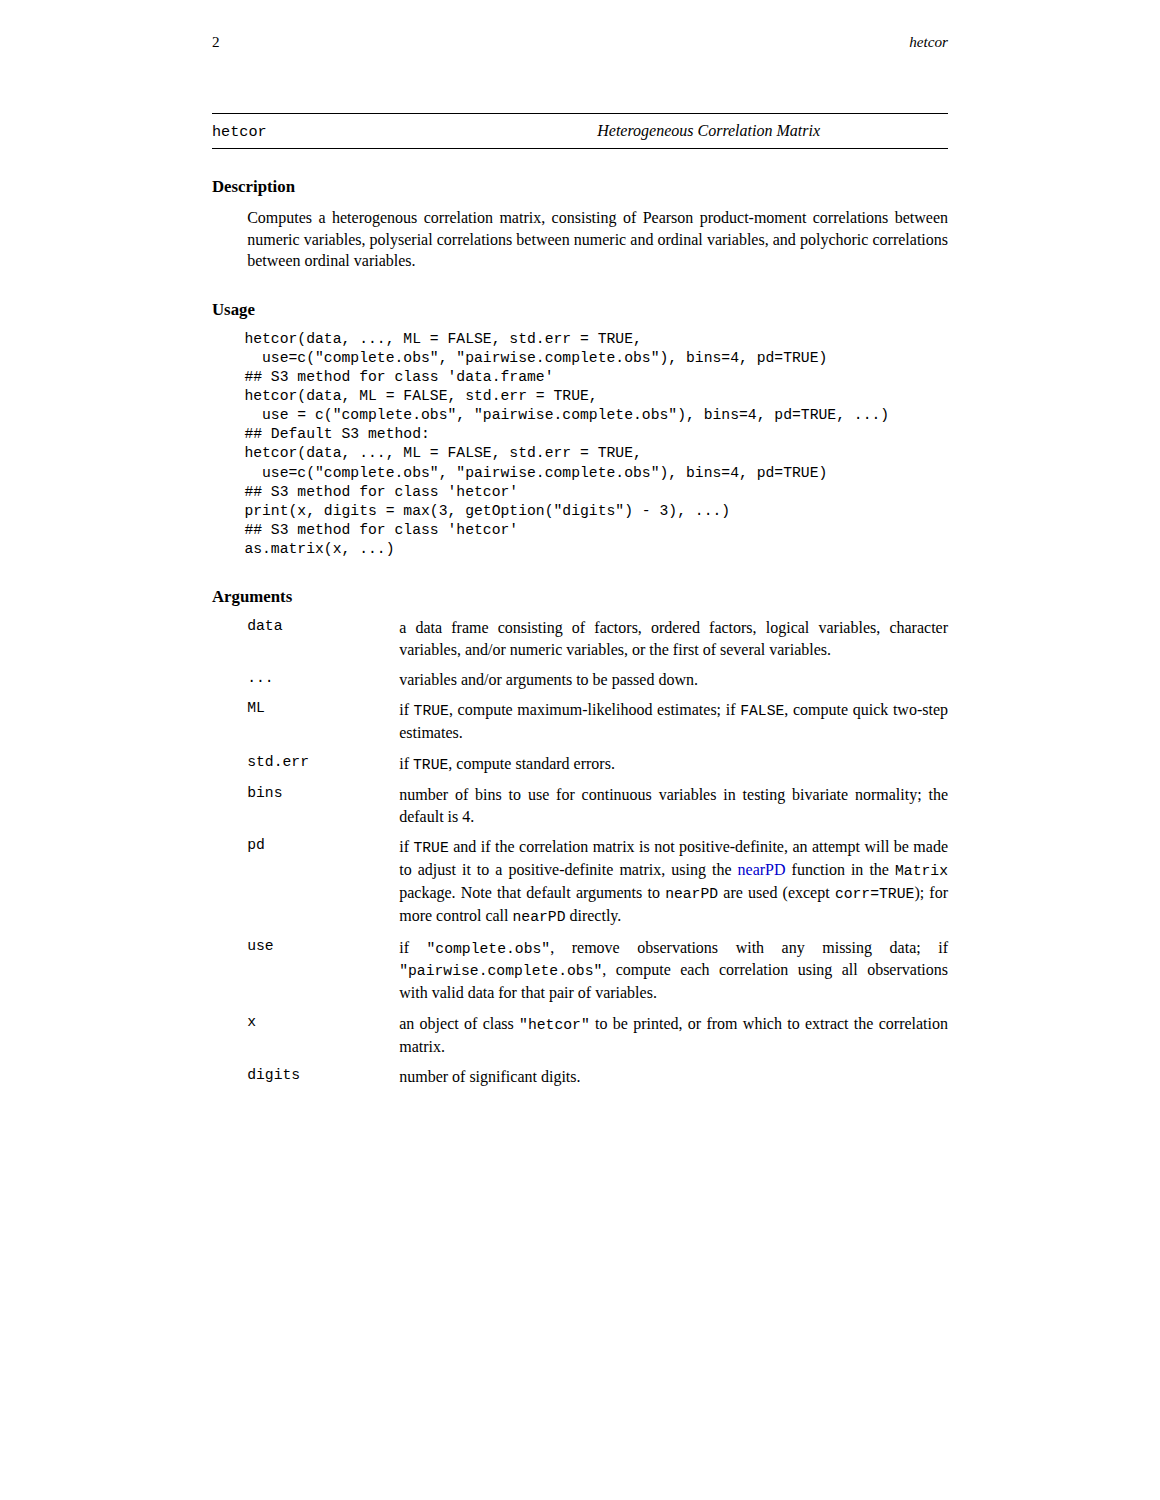2 hetcor
hetcor Heterogeneous Correlation Matrix
Description
Computes a heterogenous correlation matrix, consisting of Pearson product-moment correlations between numeric variables, polyserial correlations between numeric and ordinal variables, and polychoric correlations between ordinal variables.
Usage
hetcor(data, ..., ML = FALSE, std.err = TRUE,
  use=c("complete.obs", "pairwise.complete.obs"), bins=4, pd=TRUE)
## S3 method for class 'data.frame'
hetcor(data, ML = FALSE, std.err = TRUE,
  use = c("complete.obs", "pairwise.complete.obs"), bins=4, pd=TRUE, ...)
## Default S3 method:
hetcor(data, ..., ML = FALSE, std.err = TRUE,
  use=c("complete.obs", "pairwise.complete.obs"), bins=4, pd=TRUE)
## S3 method for class 'hetcor'
print(x, digits = max(3, getOption("digits") - 3), ...)
## S3 method for class 'hetcor'
as.matrix(x, ...)
Arguments
data
a data frame consisting of factors, ordered factors, logical variables, character variables, and/or numeric variables, or the first of several variables.
...
variables and/or arguments to be passed down.
ML
if TRUE, compute maximum-likelihood estimates; if FALSE, compute quick two-step estimates.
std.err
if TRUE, compute standard errors.
bins
number of bins to use for continuous variables in testing bivariate normality; the default is 4.
pd
if TRUE and if the correlation matrix is not positive-definite, an attempt will be made to adjust it to a positive-definite matrix, using the nearPD function in the Matrix package. Note that default arguments to nearPD are used (except corr=TRUE); for more control call nearPD directly.
use
if "complete.obs", remove observations with any missing data; if "pairwise.complete.obs", compute each correlation using all observations with valid data for that pair of variables.
x
an object of class "hetcor" to be printed, or from which to extract the correlation matrix.
digits
number of significant digits.